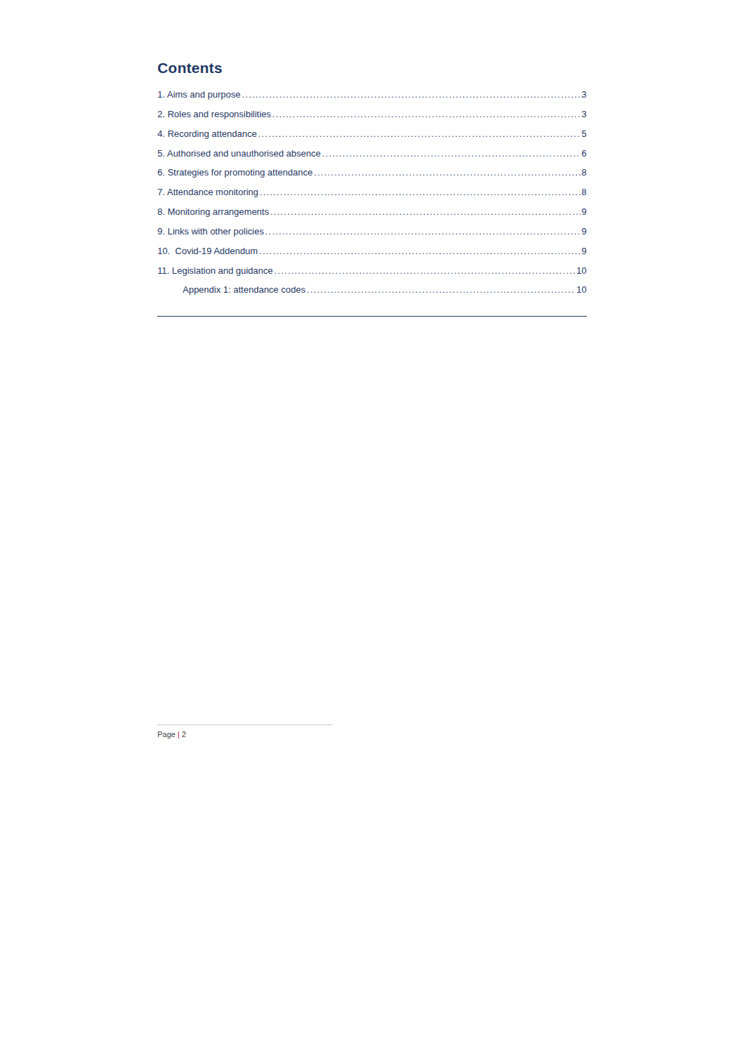Contents
1. Aims and purpose .................................................................................................................................. 3
2. Roles and responsibilities .................................................................................................................. 3
4. Recording attendance ....................................................................................................................... 5
5. Authorised and unauthorised absence ....................................................................................... 6
6. Strategies for promoting attendance .......................................................................................... 8
7. Attendance monitoring ....................................................................................................................... 8
8. Monitoring arrangements .................................................................................................................. 9
9. Links with other policies .................................................................................................................... 9
10. Covid-19 Addendum ....................................................................................................................... 9
11. Legislation and guidance ................................................................................................................. 10
Appendix 1: attendance codes .............................................................................................................. 10
Page | 2